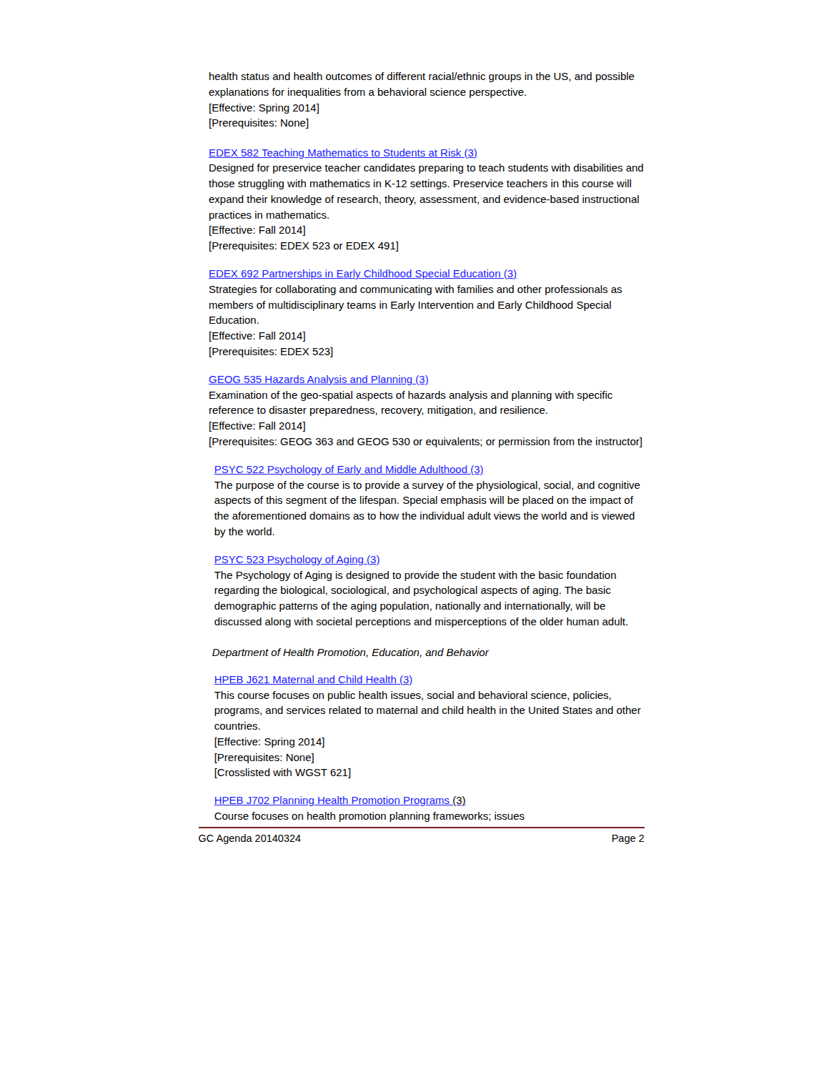health status and health outcomes of different racial/ethnic groups in the US, and possible explanations for inequalities from a behavioral science perspective.
[Effective: Spring 2014]
[Prerequisites: None]
EDEX 582 Teaching Mathematics to Students at Risk (3)
Designed for preservice teacher candidates preparing to teach students with disabilities and those struggling with mathematics in K-12 settings. Preservice teachers in this course will expand their knowledge of research, theory, assessment, and evidence-based instructional practices in mathematics.
[Effective: Fall 2014]
[Prerequisites: EDEX 523 or EDEX 491]
EDEX 692 Partnerships in Early Childhood Special Education (3)
Strategies for collaborating and communicating with families and other professionals as members of multidisciplinary teams in Early Intervention and Early Childhood Special Education.
[Effective: Fall 2014]
[Prerequisites: EDEX 523]
GEOG 535 Hazards Analysis and Planning (3)
Examination of the geo-spatial aspects of hazards analysis and planning with specific reference to disaster preparedness, recovery, mitigation, and resilience.
[Effective: Fall 2014]
[Prerequisites: GEOG 363 and GEOG 530 or equivalents; or permission from the instructor]
PSYC 522 Psychology of Early and Middle Adulthood (3)
The purpose of the course is to provide a survey of the physiological, social, and cognitive aspects of this segment of the lifespan. Special emphasis will be placed on the impact of the aforementioned domains as to how the individual adult views the world and is viewed by the world.
PSYC 523 Psychology of Aging (3)
The Psychology of Aging is designed to provide the student with the basic foundation regarding the biological, sociological, and psychological aspects of aging. The basic demographic patterns of the aging population, nationally and internationally, will be discussed along with societal perceptions and misperceptions of the older human adult.
Department of Health Promotion, Education, and Behavior
HPEB J621 Maternal and Child Health (3)
This course focuses on public health issues, social and behavioral science, policies, programs, and services related to maternal and child health in the United States and other countries.
[Effective: Spring 2014]
[Prerequisites: None]
[Crosslisted with WGST 621]
HPEB J702 Planning Health Promotion Programs (3)
Course focuses on health promotion planning frameworks; issues
GC Agenda 20140324 Page 2